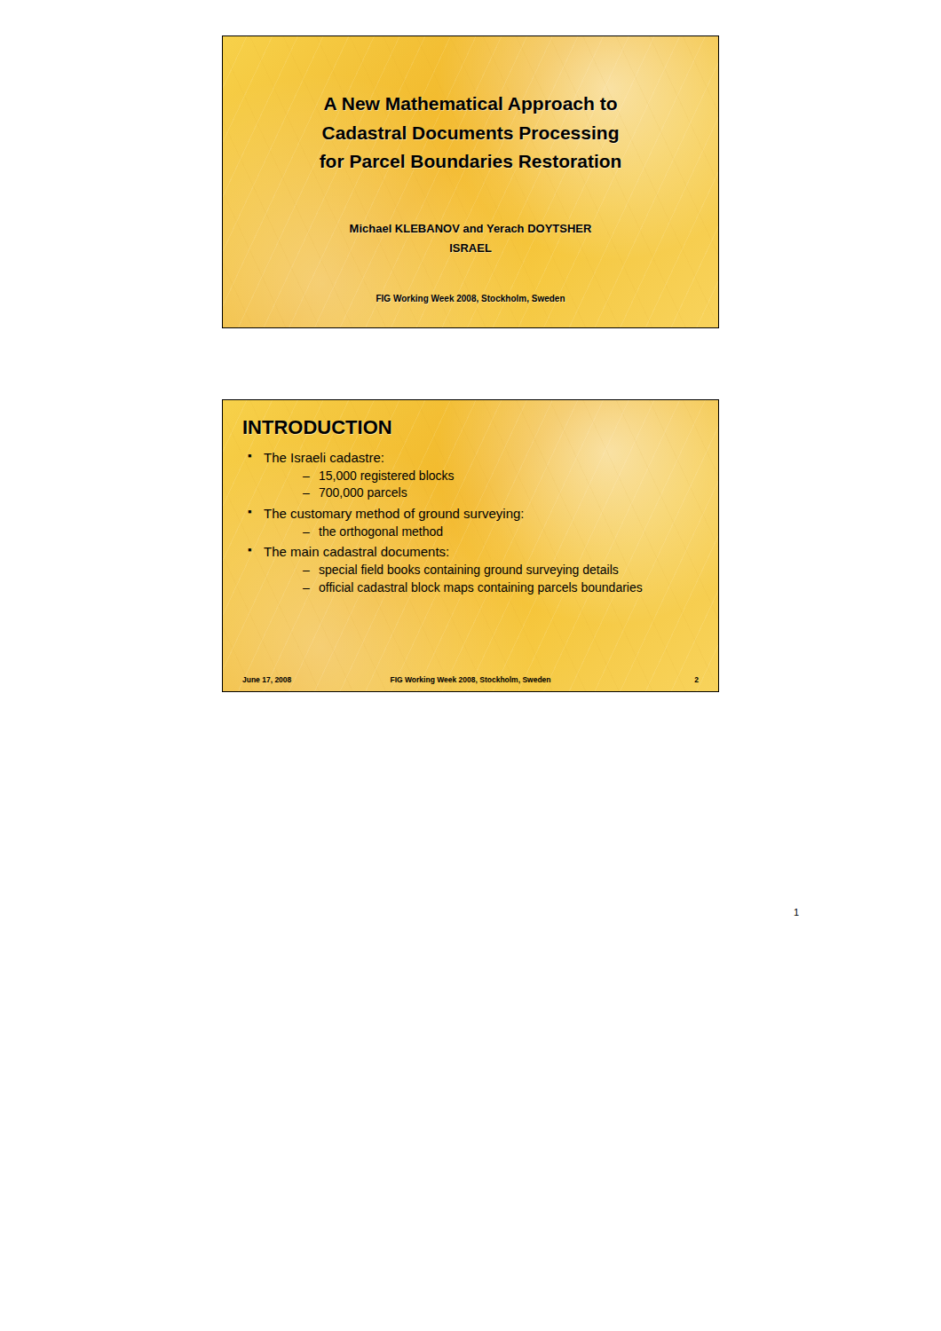A New Mathematical Approach to
Cadastral Documents Processing
for Parcel Boundaries Restoration
Michael KLEBANOV and Yerach DOYTSHER
ISRAEL
FIG Working Week 2008, Stockholm, Sweden
INTRODUCTION
The Israeli cadastre:
15,000 registered blocks
700,000 parcels
The customary method of ground surveying:
the orthogonal method
The main cadastral documents:
special field books containing ground surveying details
official cadastral block maps containing parcels boundaries
June 17, 2008 FIG Working Week 2008, Stockholm, Sweden 2
1